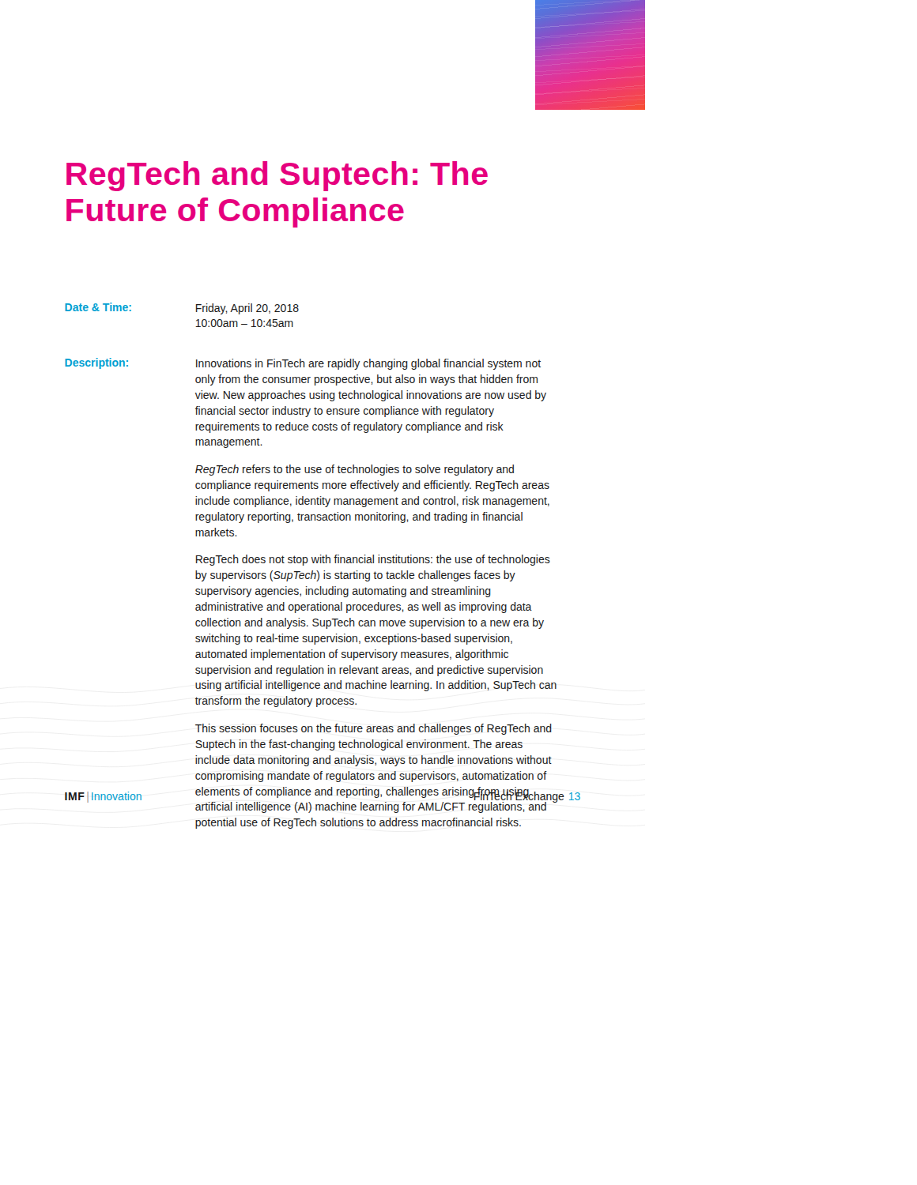RegTech and Suptech: The Future of Compliance
Date & Time:
Friday, April 20, 2018
10:00am – 10:45am
Description:
Innovations in FinTech are rapidly changing global financial system not only from the consumer prospective, but also in ways that hidden from view. New approaches using technological innovations are now used by financial sector industry to ensure compliance with regulatory requirements to reduce costs of regulatory compliance and risk management.
RegTech refers to the use of technologies to solve regulatory and compliance requirements more effectively and efficiently. RegTech areas include compliance, identity management and control, risk management, regulatory reporting, transaction monitoring, and trading in financial markets.
RegTech does not stop with financial institutions: the use of technologies by supervisors (SupTech) is starting to tackle challenges faces by supervisory agencies, including automating and streamlining administrative and operational procedures, as well as improving data collection and analysis. SupTech can move supervision to a new era by switching to real-time supervision, exceptions-based supervision, automated implementation of supervisory measures, algorithmic supervision and regulation in relevant areas, and predictive supervision using artificial intelligence and machine learning. In addition, SupTech can transform the regulatory process.
This session focuses on the future areas and challenges of RegTech and Suptech in the fast-changing technological environment. The areas include data monitoring and analysis, ways to handle innovations without compromising mandate of regulators and supervisors, automatization of elements of compliance and reporting, challenges arising from using artificial intelligence (AI) machine learning for AML/CFT regulations, and potential use of RegTech solutions to address macrofinancial risks.
IMF|Innovation
FinTech Exchange13